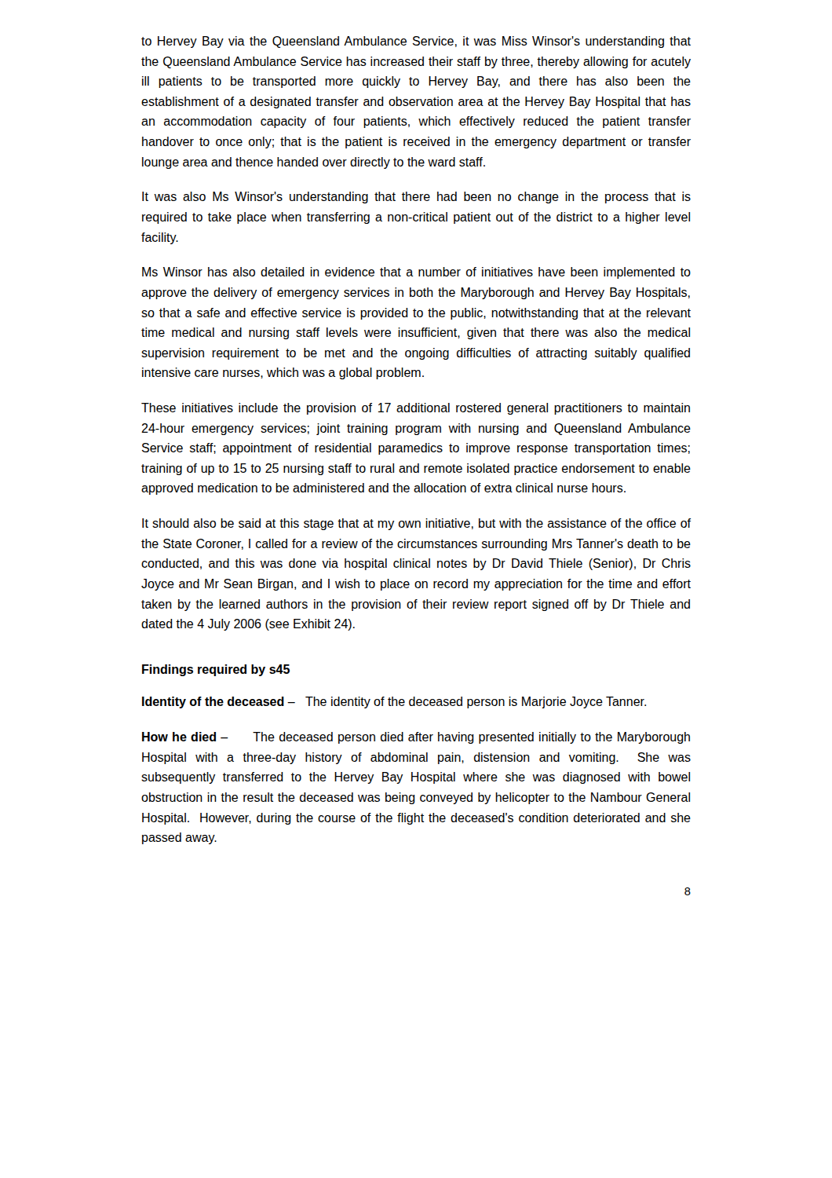to Hervey Bay via the Queensland Ambulance Service, it was Miss Winsor's understanding that the Queensland Ambulance Service has increased their staff by three, thereby allowing for acutely ill patients to be transported more quickly to Hervey Bay, and there has also been the establishment of a designated transfer and observation area at the Hervey Bay Hospital that has an accommodation capacity of four patients, which effectively reduced the patient transfer handover to once only; that is the patient is received in the emergency department or transfer lounge area and thence handed over directly to the ward staff.
It was also Ms Winsor's understanding that there had been no change in the process that is required to take place when transferring a non-critical patient out of the district to a higher level facility.
Ms Winsor has also detailed in evidence that a number of initiatives have been implemented to approve the delivery of emergency services in both the Maryborough and Hervey Bay Hospitals, so that a safe and effective service is provided to the public, notwithstanding that at the relevant time medical and nursing staff levels were insufficient, given that there was also the medical supervision requirement to be met and the ongoing difficulties of attracting suitably qualified intensive care nurses, which was a global problem.
These initiatives include the provision of 17 additional rostered general practitioners to maintain 24-hour emergency services; joint training program with nursing and Queensland Ambulance Service staff; appointment of residential paramedics to improve response transportation times; training of up to 15 to 25 nursing staff to rural and remote isolated practice endorsement to enable approved medication to be administered and the allocation of extra clinical nurse hours.
It should also be said at this stage that at my own initiative, but with the assistance of the office of the State Coroner, I called for a review of the circumstances surrounding Mrs Tanner's death to be conducted, and this was done via hospital clinical notes by Dr David Thiele (Senior), Dr Chris Joyce and Mr Sean Birgan, and I wish to place on record my appreciation for the time and effort taken by the learned authors in the provision of their review report signed off by Dr Thiele and dated the 4 July 2006 (see Exhibit 24).
Findings required by s45
Identity of the deceased – The identity of the deceased person is Marjorie Joyce Tanner.
How he died – The deceased person died after having presented initially to the Maryborough Hospital with a three-day history of abdominal pain, distension and vomiting. She was subsequently transferred to the Hervey Bay Hospital where she was diagnosed with bowel obstruction in the result the deceased was being conveyed by helicopter to the Nambour General Hospital. However, during the course of the flight the deceased's condition deteriorated and she passed away.
8